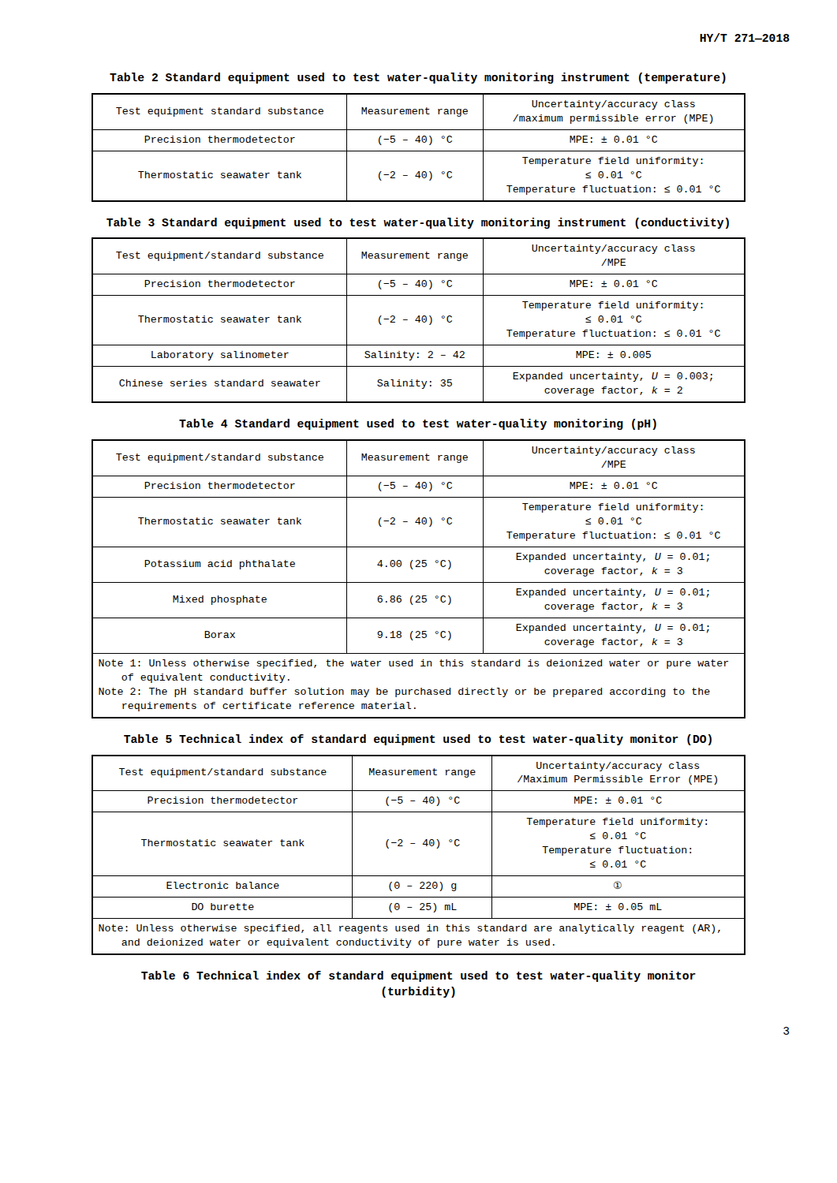HY/T 271—2018
Table 2 Standard equipment used to test water-quality monitoring instrument (temperature)
| Test equipment standard substance | Measurement range | Uncertainty/accuracy class /maximum permissible error (MPE) |
| Precision thermodetector | (−5 – 40) °C | MPE: ± 0.01 °C |
| Thermostatic seawater tank | (−2 – 40) °C | Temperature field uniformity: ≤ 0.01 °C Temperature fluctuation: ≤ 0.01 °C |
Table 3 Standard equipment used to test water-quality monitoring instrument (conductivity)
| Test equipment/standard substance | Measurement range | Uncertainty/accuracy class /MPE |
| Precision thermodetector | (−5 – 40) °C | MPE: ± 0.01 °C |
| Thermostatic seawater tank | (−2 – 40) °C | Temperature field uniformity: ≤ 0.01 °C Temperature fluctuation: ≤ 0.01 °C |
| Laboratory salinometer | Salinity: 2 – 42 | MPE: ± 0.005 |
| Chinese series standard seawater | Salinity: 35 | Expanded uncertainty, U = 0.003; coverage factor, k = 2 |
Table 4 Standard equipment used to test water-quality monitoring (pH)
| Test equipment/standard substance | Measurement range | Uncertainty/accuracy class /MPE |
| Precision thermodetector | (−5 – 40) °C | MPE: ± 0.01 °C |
| Thermostatic seawater tank | (−2 – 40) °C | Temperature field uniformity: ≤ 0.01 °C Temperature fluctuation: ≤ 0.01 °C |
| Potassium acid phthalate | 4.00 (25 °C) | Expanded uncertainty, U = 0.01; coverage factor, k = 3 |
| Mixed phosphate | 6.86 (25 °C) | Expanded uncertainty, U = 0.01; coverage factor, k = 3 |
| Borax | 9.18 (25 °C) | Expanded uncertainty, U = 0.01; coverage factor, k = 3 |
| Note 1: Unless otherwise specified, the water used in this standard is deionized water or pure water of equivalent conductivity. Note 2: The pH standard buffer solution may be purchased directly or be prepared according to the requirements of certificate reference material. |
Table 5 Technical index of standard equipment used to test water-quality monitor (DO)
| Test equipment/standard substance | Measurement range | Uncertainty/accuracy class /Maximum Permissible Error (MPE) |
| Precision thermodetector | (−5 – 40) °C | MPE: ± 0.01 °C |
| Thermostatic seawater tank | (−2 – 40) °C | Temperature field uniformity: ≤ 0.01 °C Temperature fluctuation: ≤ 0.01 °C |
| Electronic balance | (0 – 220) g | ① |
| DO burette | (0 – 25) mL | MPE: ± 0.05 mL |
| Note: Unless otherwise specified, all reagents used in this standard are analytically reagent (AR), and deionized water or equivalent conductivity of pure water is used. |
Table 6 Technical index of standard equipment used to test water-quality monitor
(turbidity)
3